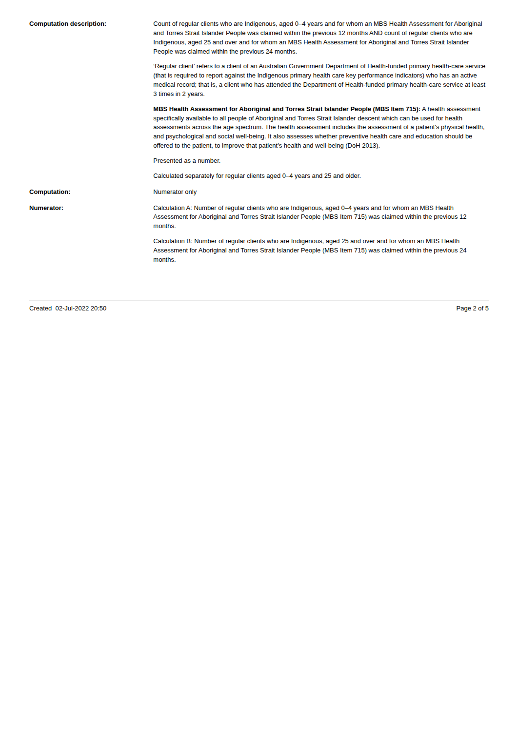| Computation description: | Count of regular clients who are Indigenous, aged 0–4 years and for whom an MBS Health Assessment for Aboriginal and Torres Strait Islander People was claimed within the previous 12 months AND count of regular clients who are Indigenous, aged 25 and over and for whom an MBS Health Assessment for Aboriginal and Torres Strait Islander People was claimed within the previous 24 months. ‘Regular client’ refers to a client of an Australian Government Department of Health-funded primary health-care service (that is required to report against the Indigenous primary health care key performance indicators) who has an active medical record; that is, a client who has attended the Department of Health-funded primary health-care service at least 3 times in 2 years. MBS Health Assessment for Aboriginal and Torres Strait Islander People (MBS Item 715): A health assessment specifically available to all people of Aboriginal and Torres Strait Islander descent which can be used for health assessments across the age spectrum. The health assessment includes the assessment of a patient's physical health, and psychological and social well-being. It also assesses whether preventive health care and education should be offered to the patient, to improve that patient's health and well-being (DoH 2013). Presented as a number. Calculated separately for regular clients aged 0–4 years and 25 and older. |
| Computation: | Numerator only |
| Numerator: | Calculation A: Number of regular clients who are Indigenous, aged 0–4 years and for whom an MBS Health Assessment for Aboriginal and Torres Strait Islander People (MBS Item 715) was claimed within the previous 12 months. Calculation B: Number of regular clients who are Indigenous, aged 25 and over and for whom an MBS Health Assessment for Aboriginal and Torres Strait Islander People (MBS Item 715) was claimed within the previous 24 months. |
Created 02-Jul-2022 20:50 Page 2 of 5